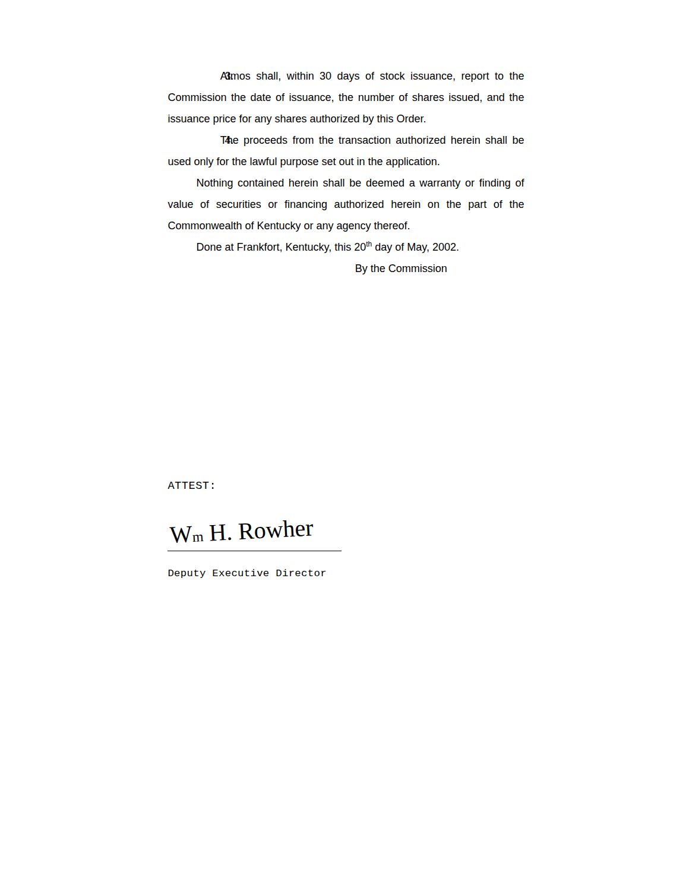3. Atmos shall, within 30 days of stock issuance, report to the Commission the date of issuance, the number of shares issued, and the issuance price for any shares authorized by this Order.
4. The proceeds from the transaction authorized herein shall be used only for the lawful purpose set out in the application.
Nothing contained herein shall be deemed a warranty or finding of value of securities or financing authorized herein on the part of the Commonwealth of Kentucky or any agency thereof.
Done at Frankfort, Kentucky, this 20th day of May, 2002.
By the Commission
ATTEST:
Wm H. Rowher
Deputy Executive Director